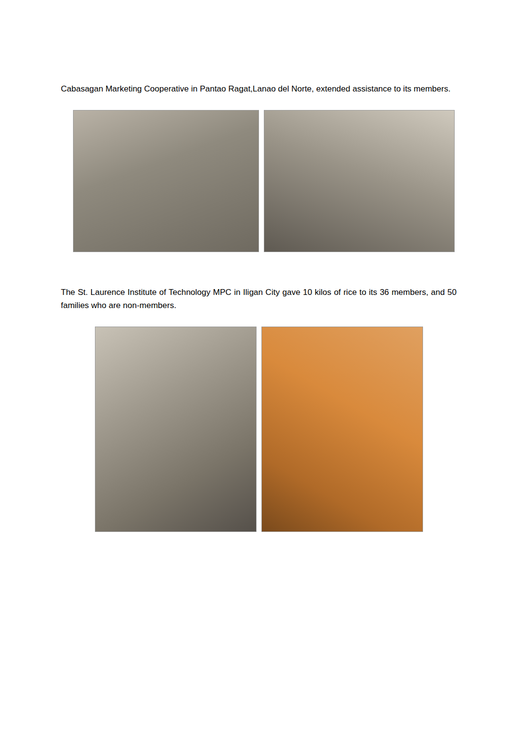Cabasagan Marketing Cooperative in Pantao Ragat,Lanao del Norte, extended assistance to its members.
The St. Laurence Institute of Technology MPC in Iligan City gave 10 kilos of rice to its 36 members, and 50 families who are non-members.